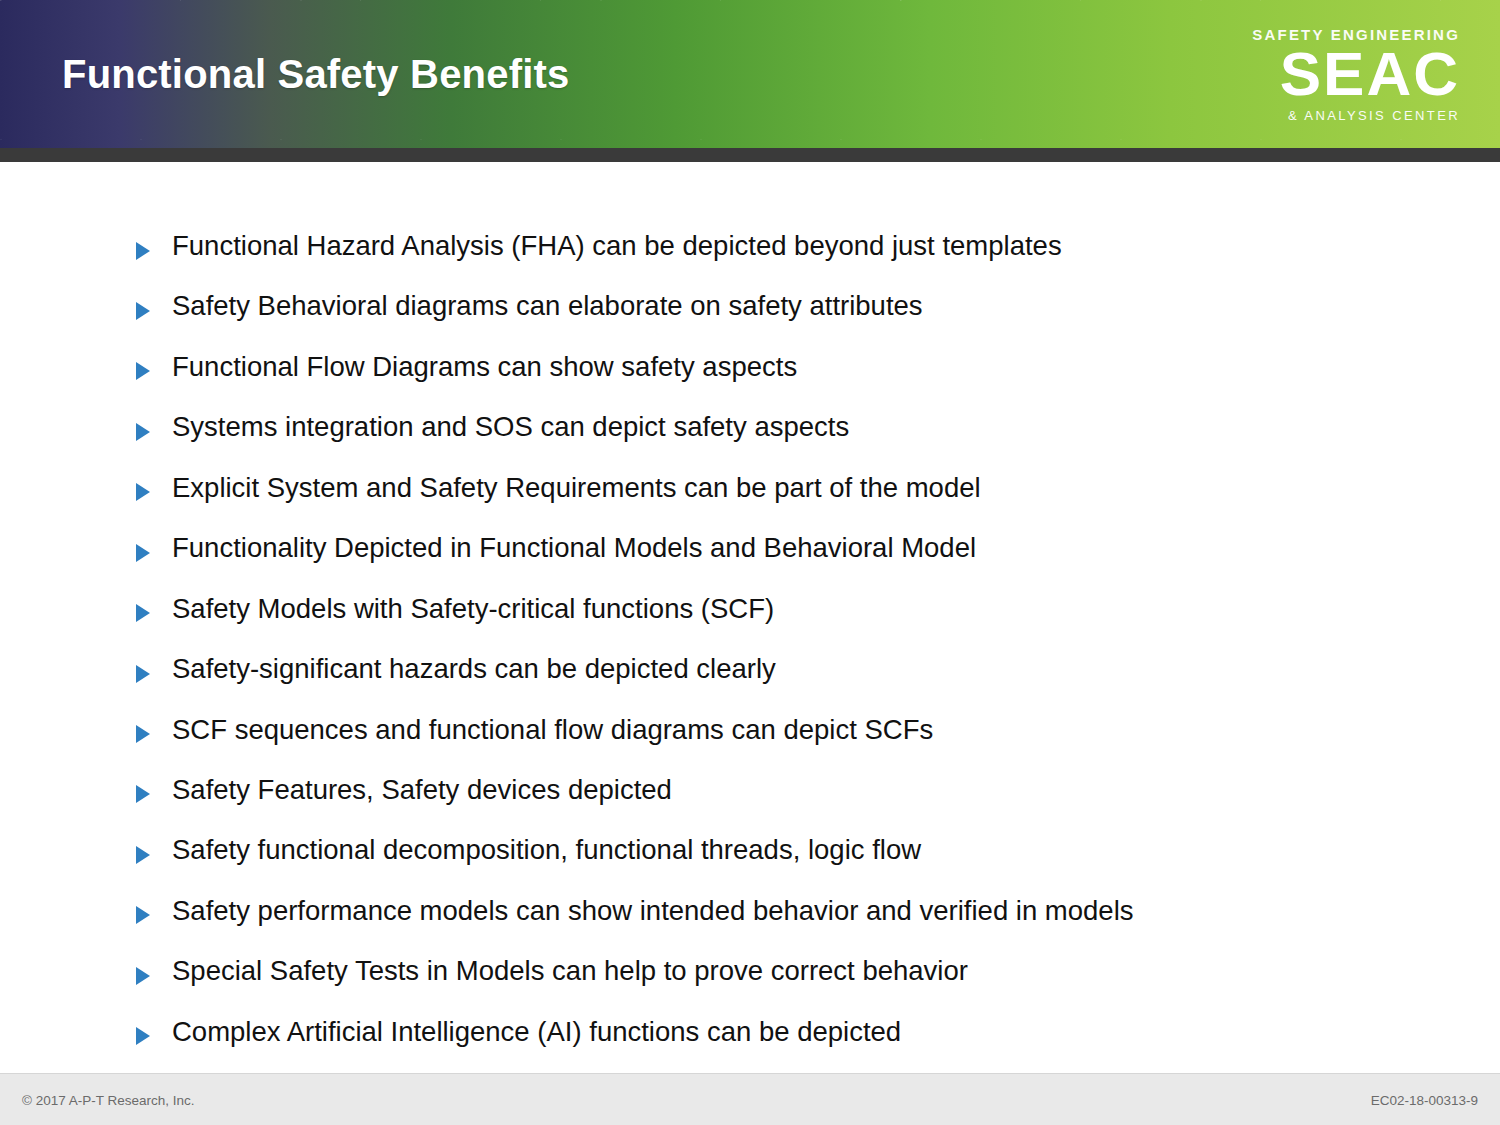Functional Safety Benefits
SAFETY ENGINEERING
SEAC
& ANALYSIS CENTER
Functional Hazard Analysis (FHA) can be depicted beyond just templates
Safety Behavioral diagrams can elaborate on safety attributes
Functional Flow Diagrams can show safety aspects
Systems integration and SOS can depict safety aspects
Explicit System and Safety Requirements can be part of the model
Functionality Depicted in Functional Models and Behavioral Model
Safety Models with Safety-critical functions (SCF)
Safety-significant hazards can be depicted clearly
SCF sequences and functional flow diagrams can depict SCFs
Safety Features, Safety devices depicted
Safety functional decomposition, functional threads, logic flow
Safety performance models can show intended behavior and verified in models
Special Safety Tests in Models can help to prove correct behavior
Complex Artificial Intelligence (AI) functions can be depicted
© 2017 A-P-T Research, Inc.
EC02-18-00313-9